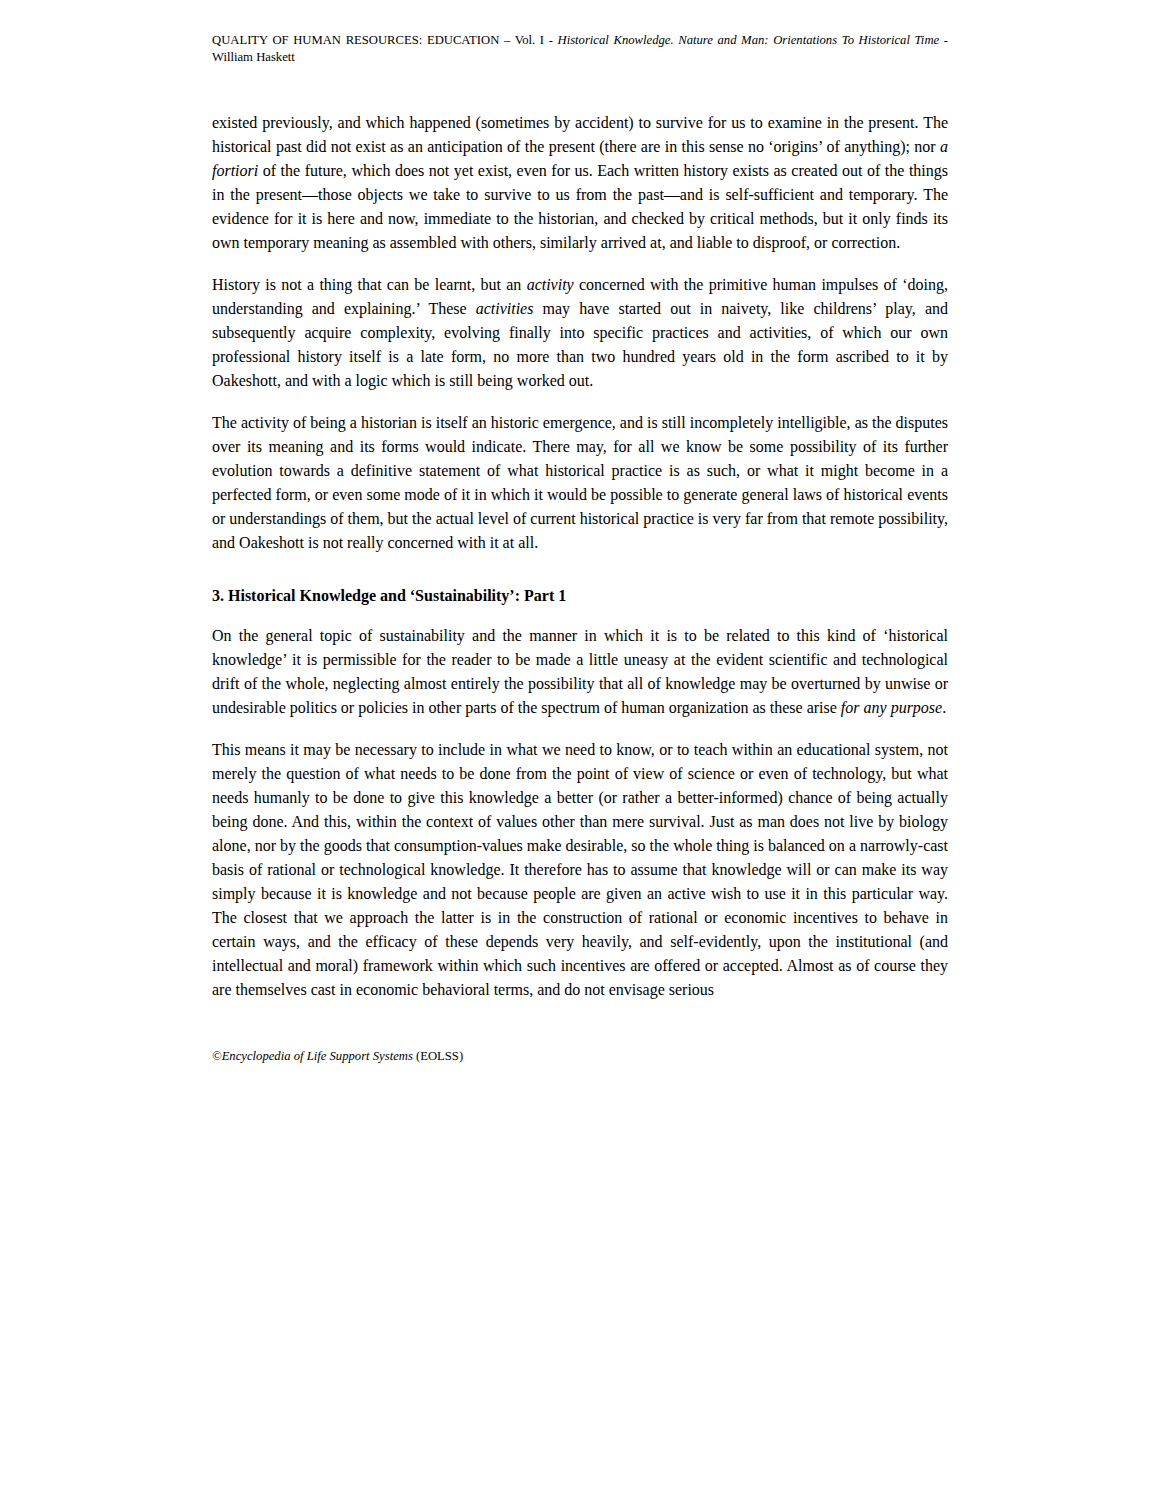QUALITY OF HUMAN RESOURCES: EDUCATION – Vol. I - Historical Knowledge. Nature and Man: Orientations To Historical Time - William Haskett
existed previously, and which happened (sometimes by accident) to survive for us to examine in the present. The historical past did not exist as an anticipation of the present (there are in this sense no ‘origins’ of anything); nor a fortiori of the future, which does not yet exist, even for us. Each written history exists as created out of the things in the present—those objects we take to survive to us from the past—and is self-sufficient and temporary. The evidence for it is here and now, immediate to the historian, and checked by critical methods, but it only finds its own temporary meaning as assembled with others, similarly arrived at, and liable to disproof, or correction.
History is not a thing that can be learnt, but an activity concerned with the primitive human impulses of ‘doing, understanding and explaining.’ These activities may have started out in naivety, like childrens’ play, and subsequently acquire complexity, evolving finally into specific practices and activities, of which our own professional history itself is a late form, no more than two hundred years old in the form ascribed to it by Oakeshott, and with a logic which is still being worked out.
The activity of being a historian is itself an historic emergence, and is still incompletely intelligible, as the disputes over its meaning and its forms would indicate. There may, for all we know be some possibility of its further evolution towards a definitive statement of what historical practice is as such, or what it might become in a perfected form, or even some mode of it in which it would be possible to generate general laws of historical events or understandings of them, but the actual level of current historical practice is very far from that remote possibility, and Oakeshott is not really concerned with it at all.
3. Historical Knowledge and ‘Sustainability’: Part 1
On the general topic of sustainability and the manner in which it is to be related to this kind of ‘historical knowledge’ it is permissible for the reader to be made a little uneasy at the evident scientific and technological drift of the whole, neglecting almost entirely the possibility that all of knowledge may be overturned by unwise or undesirable politics or policies in other parts of the spectrum of human organization as these arise for any purpose.
This means it may be necessary to include in what we need to know, or to teach within an educational system, not merely the question of what needs to be done from the point of view of science or even of technology, but what needs humanly to be done to give this knowledge a better (or rather a better-informed) chance of being actually being done. And this, within the context of values other than mere survival. Just as man does not live by biology alone, nor by the goods that consumption-values make desirable, so the whole thing is balanced on a narrowly-cast basis of rational or technological knowledge. It therefore has to assume that knowledge will or can make its way simply because it is knowledge and not because people are given an active wish to use it in this particular way. The closest that we approach the latter is in the construction of rational or economic incentives to behave in certain ways, and the efficacy of these depends very heavily, and self-evidently, upon the institutional (and intellectual and moral) framework within which such incentives are offered or accepted. Almost as of course they are themselves cast in economic behavioral terms, and do not envisage serious
©Encyclopedia of Life Support Systems (EOLSS)